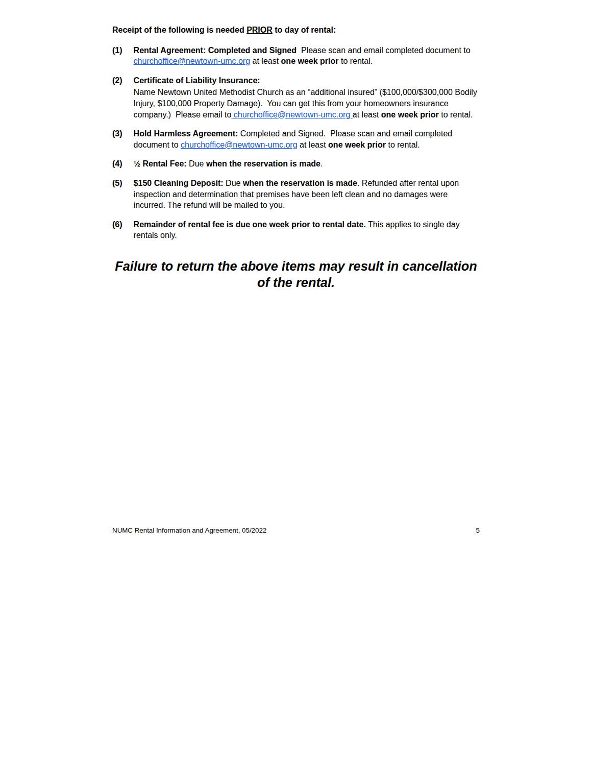Receipt of the following is needed PRIOR to day of rental:
(1) Rental Agreement: Completed and Signed Please scan and email completed document to churchoffice@newtown-umc.org at least one week prior to rental.
(2) Certificate of Liability Insurance: Name Newtown United Methodist Church as an “additional insured” ($100,000/$300,000 Bodily Injury, $100,000 Property Damage). You can get this from your homeowners insurance company.) Please email to churchoffice@newtown-umc.org at least one week prior to rental.
(3) Hold Harmless Agreement: Completed and Signed. Please scan and email completed document to churchoffice@newtown-umc.org at least one week prior to rental.
(4) ½ Rental Fee: Due when the reservation is made.
(5) $150 Cleaning Deposit: Due when the reservation is made. Refunded after rental upon inspection and determination that premises have been left clean and no damages were incurred. The refund will be mailed to you.
(6) Remainder of rental fee is due one week prior to rental date. This applies to single day rentals only.
Failure to return the above items may result in cancellation of the rental.
NUMC Rental Information and Agreement, 05/2022
5